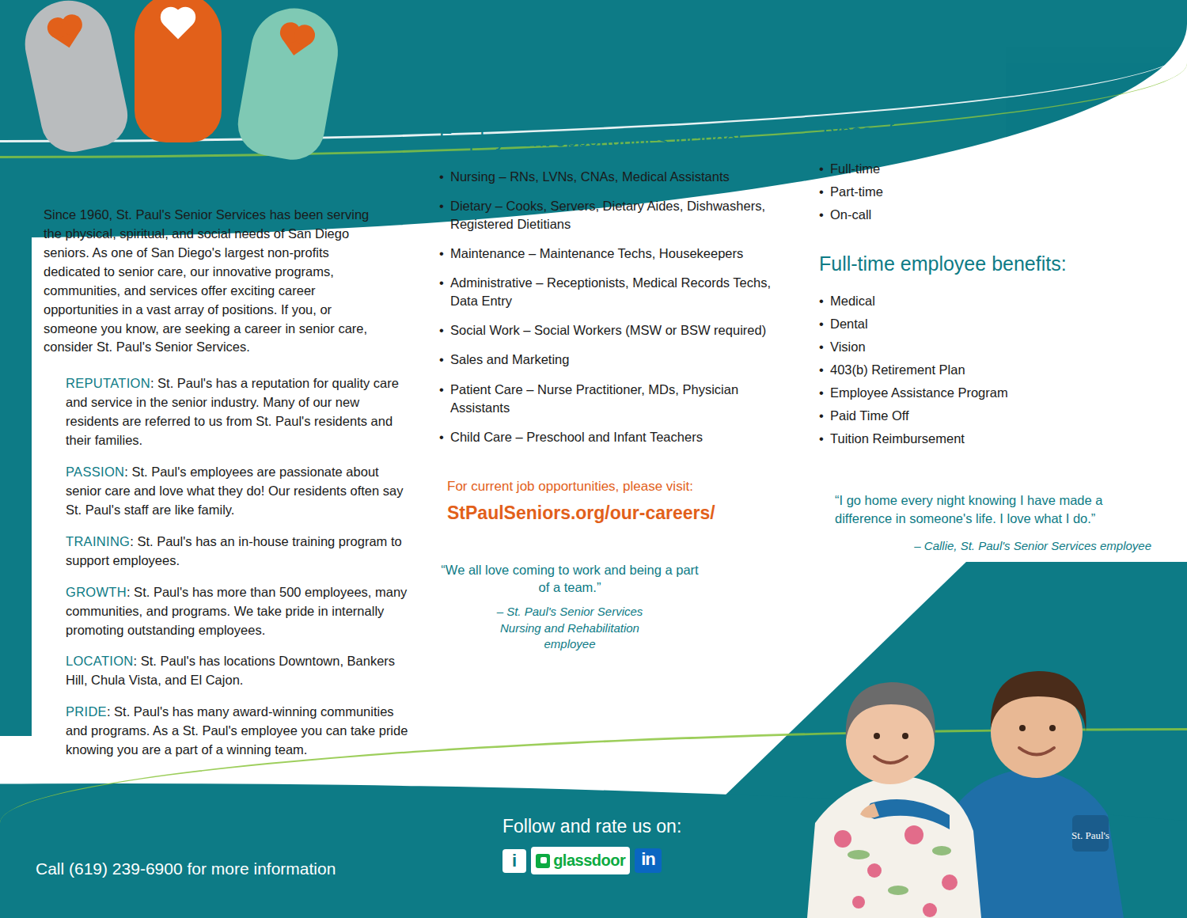Since 1960, St. Paul's Senior Services has been serving the physical, spiritual, and social needs of San Diego seniors. As one of San Diego's largest non-profits dedicated to senior care, our innovative programs, communities, and services offer exciting career opportunities in a vast array of positions. If you, or someone you know, are seeking a career in senior care, consider St. Paul's Senior Services.
REPUTATION: St. Paul's has a reputation for quality care and service in the senior industry. Many of our new residents are referred to us from St. Paul's residents and their families.
PASSION: St. Paul's employees are passionate about senior care and love what they do! Our residents often say St. Paul's staff are like family.
TRAINING: St. Paul's has an in-house training program to support employees.
GROWTH: St. Paul's has more than 500 employees, many communities, and programs. We take pride in internally promoting outstanding employees.
LOCATION: St. Paul's has locations Downtown, Bankers Hill, Chula Vista, and El Cajon.
PRIDE: St. Paul's has many award-winning communities and programs. As a St. Paul's employee you can take pride knowing you are a part of a winning team.
Employment opportunities include:
Nursing – RNs, LVNs, CNAs, Medical Assistants
Dietary – Cooks, Servers, Dietary Aides, Dishwashers, Registered Dietitians
Maintenance – Maintenance Techs, Housekeepers
Administrative – Receptionists, Medical Records Techs, Data Entry
Social Work – Social Workers (MSW or BSW required)
Sales and Marketing
Patient Care – Nurse Practitioner, MDs, Physician Assistants
Child Care – Preschool and Infant Teachers
For current job opportunities, please visit:
StPaulSeniors.org/our-careers/
“We all love coming to work and being a part of a team.”
– St. Paul's Senior Services
Nursing and Rehabilitation
employee
Types of positions:
Full-time
Part-time
On-call
Full-time employee benefits:
Medical
Dental
Vision
403(b) Retirement Plan
Employee Assistance Program
Paid Time Off
Tuition Reimbursement
“I go home every night knowing I have made a difference in someone's life. I love what I do.”
– Callie, St. Paul's Senior Services employee
Senior resident and caregiver smiling together St. Paul's
Call (619) 239-6900 for more information
Follow and rate us on:
i glassdoor in